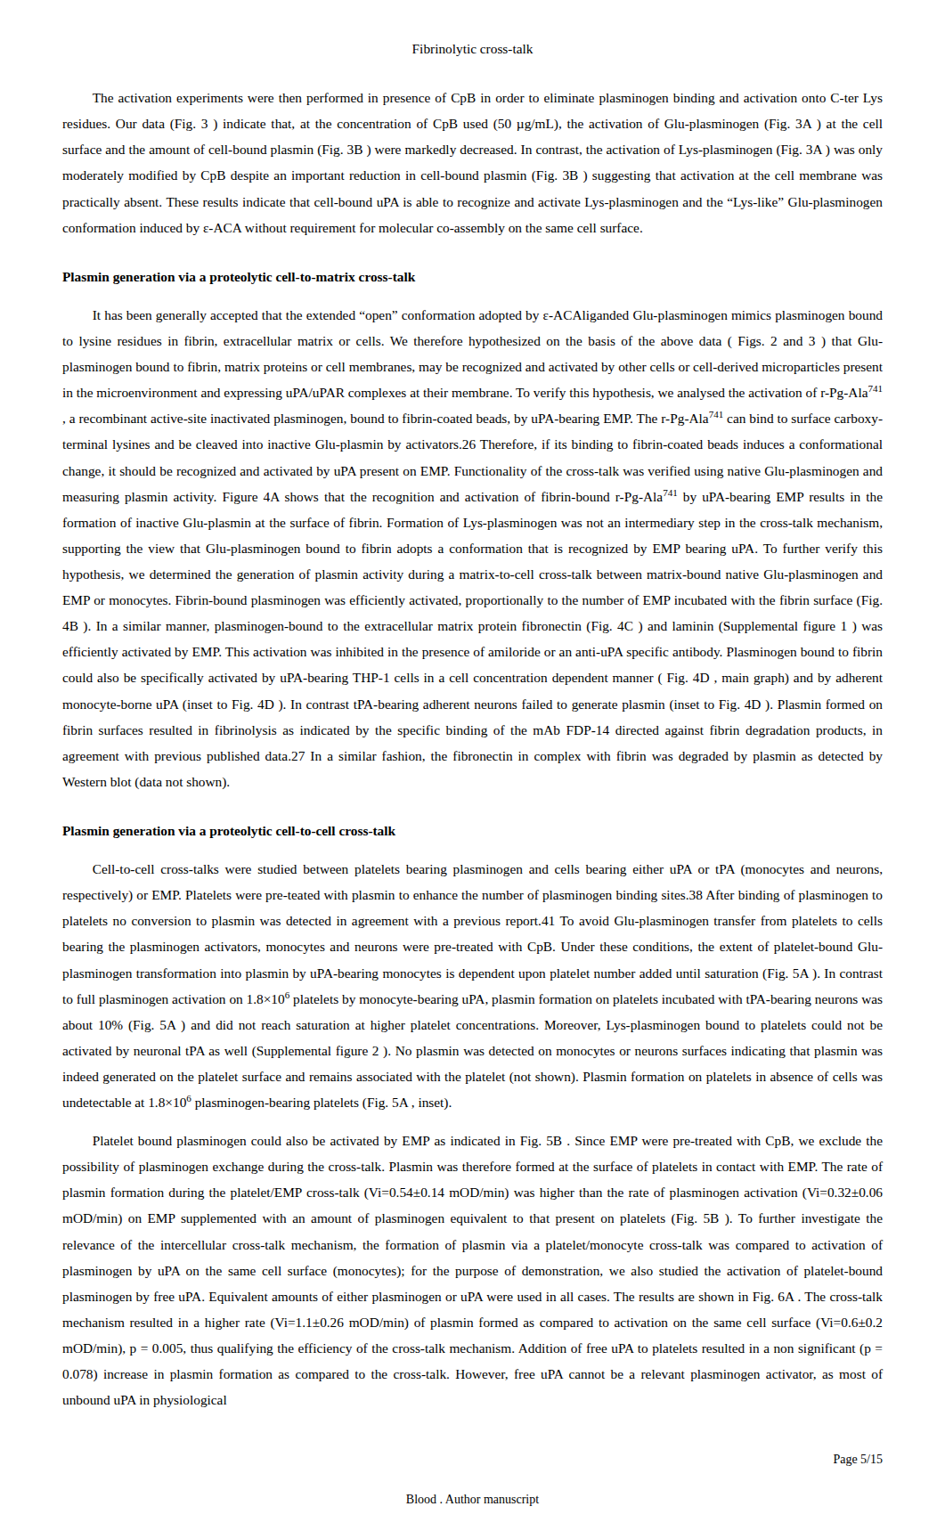Fibrinolytic cross-talk
The activation experiments were then performed in presence of CpB in order to eliminate plasminogen binding and activation onto C-ter Lys residues. Our data (Fig. 3 ) indicate that, at the concentration of CpB used (50 µg/mL), the activation of Glu-plasminogen (Fig. 3A ) at the cell surface and the amount of cell-bound plasmin (Fig. 3B ) were markedly decreased. In contrast, the activation of Lys-plasminogen (Fig. 3A ) was only moderately modified by CpB despite an important reduction in cell-bound plasmin (Fig. 3B ) suggesting that activation at the cell membrane was practically absent. These results indicate that cell-bound uPA is able to recognize and activate Lys-plasminogen and the “Lys-like” Glu-plasminogen conformation induced by ε-ACA without requirement for molecular co-assembly on the same cell surface.
Plasmin generation via a proteolytic cell-to-matrix cross-talk
It has been generally accepted that the extended “open” conformation adopted by ε-ACAliganded Glu-plasminogen mimics plasminogen bound to lysine residues in fibrin, extracellular matrix or cells. We therefore hypothesized on the basis of the above data ( Figs. 2 and 3 ) that Glu-plasminogen bound to fibrin, matrix proteins or cell membranes, may be recognized and activated by other cells or cell-derived microparticles present in the microenvironment and expressing uPA/uPAR complexes at their membrane. To verify this hypothesis, we analysed the activation of r-Pg-Ala741 , a recombinant active-site inactivated plasminogen, bound to fibrin-coated beads, by uPA-bearing EMP. The r-Pg-Ala741 can bind to surface carboxy-terminal lysines and be cleaved into inactive Glu-plasmin by activators.26 Therefore, if its binding to fibrin-coated beads induces a conformational change, it should be recognized and activated by uPA present on EMP. Functionality of the cross-talk was verified using native Glu-plasminogen and measuring plasmin activity. Figure 4A shows that the recognition and activation of fibrin-bound r-Pg-Ala741 by uPA-bearing EMP results in the formation of inactive Glu-plasmin at the surface of fibrin. Formation of Lys-plasminogen was not an intermediary step in the cross-talk mechanism, supporting the view that Glu-plasminogen bound to fibrin adopts a conformation that is recognized by EMP bearing uPA. To further verify this hypothesis, we determined the generation of plasmin activity during a matrix-to-cell cross-talk between matrix-bound native Glu-plasminogen and EMP or monocytes. Fibrin-bound plasminogen was efficiently activated, proportionally to the number of EMP incubated with the fibrin surface (Fig. 4B ). In a similar manner, plasminogen-bound to the extracellular matrix protein fibronectin (Fig. 4C ) and laminin (Supplemental figure 1 ) was efficiently activated by EMP. This activation was inhibited in the presence of amiloride or an anti-uPA specific antibody. Plasminogen bound to fibrin could also be specifically activated by uPA-bearing THP-1 cells in a cell concentration dependent manner ( Fig. 4D , main graph) and by adherent monocyte-borne uPA (inset to Fig. 4D ). In contrast tPA-bearing adherent neurons failed to generate plasmin (inset to Fig. 4D ). Plasmin formed on fibrin surfaces resulted in fibrinolysis as indicated by the specific binding of the mAb FDP-14 directed against fibrin degradation products, in agreement with previous published data.27 In a similar fashion, the fibronectin in complex with fibrin was degraded by plasmin as detected by Western blot (data not shown).
Plasmin generation via a proteolytic cell-to-cell cross-talk
Cell-to-cell cross-talks were studied between platelets bearing plasminogen and cells bearing either uPA or tPA (monocytes and neurons, respectively) or EMP. Platelets were pre-teated with plasmin to enhance the number of plasminogen binding sites.38 After binding of plasminogen to platelets no conversion to plasmin was detected in agreement with a previous report.41 To avoid Glu-plasminogen transfer from platelets to cells bearing the plasminogen activators, monocytes and neurons were pre-treated with CpB. Under these conditions, the extent of platelet-bound Glu-plasminogen transformation into plasmin by uPA-bearing monocytes is dependent upon platelet number added until saturation (Fig. 5A ). In contrast to full plasminogen activation on 1.8×106 platelets by monocyte-bearing uPA, plasmin formation on platelets incubated with tPA-bearing neurons was about 10% (Fig. 5A ) and did not reach saturation at higher platelet concentrations. Moreover, Lys-plasminogen bound to platelets could not be activated by neuronal tPA as well (Supplemental figure 2 ). No plasmin was detected on monocytes or neurons surfaces indicating that plasmin was indeed generated on the platelet surface and remains associated with the platelet (not shown). Plasmin formation on platelets in absence of cells was undetectable at 1.8×106 plasminogen-bearing platelets (Fig. 5A , inset).
Platelet bound plasminogen could also be activated by EMP as indicated in Fig. 5B . Since EMP were pre-treated with CpB, we exclude the possibility of plasminogen exchange during the cross-talk. Plasmin was therefore formed at the surface of platelets in contact with EMP. The rate of plasmin formation during the platelet/EMP cross-talk (Vi=0.54±0.14 mOD/min) was higher than the rate of plasminogen activation (Vi=0.32±0.06 mOD/min) on EMP supplemented with an amount of plasminogen equivalent to that present on platelets (Fig. 5B ). To further investigate the relevance of the intercellular cross-talk mechanism, the formation of plasmin via a platelet/monocyte cross-talk was compared to activation of plasminogen by uPA on the same cell surface (monocytes); for the purpose of demonstration, we also studied the activation of platelet-bound plasminogen by free uPA. Equivalent amounts of either plasminogen or uPA were used in all cases. The results are shown in Fig. 6A . The cross-talk mechanism resulted in a higher rate (Vi=1.1±0.26 mOD/min) of plasmin formed as compared to activation on the same cell surface (Vi=0.6±0.2 mOD/min), p = 0.005, thus qualifying the efficiency of the cross-talk mechanism. Addition of free uPA to platelets resulted in a non significant (p = 0.078) increase in plasmin formation as compared to the cross-talk. However, free uPA cannot be a relevant plasminogen activator, as most of unbound uPA in physiological
Page 5/15
Blood . Author manuscript